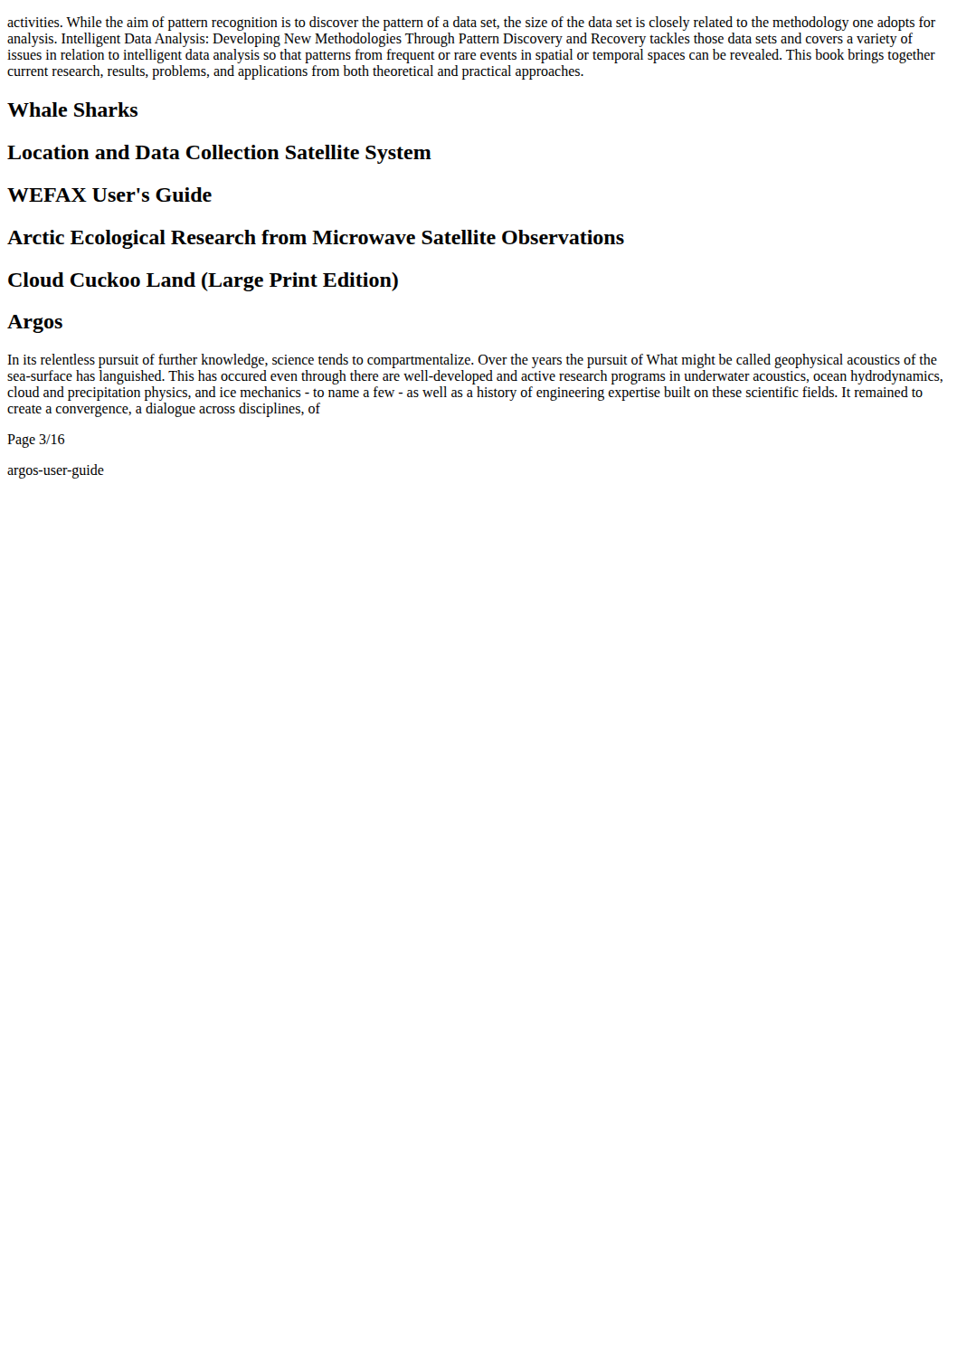activities. While the aim of pattern recognition is to discover the pattern of a data set, the size of the data set is closely related to the methodology one adopts for analysis. Intelligent Data Analysis: Developing New Methodologies Through Pattern Discovery and Recovery tackles those data sets and covers a variety of issues in relation to intelligent data analysis so that patterns from frequent or rare events in spatial or temporal spaces can be revealed. This book brings together current research, results, problems, and applications from both theoretical and practical approaches.
Whale Sharks
Location and Data Collection Satellite System
WEFAX User's Guide
Arctic Ecological Research from Microwave Satellite Observations
Cloud Cuckoo Land (Large Print Edition)
Argos
In its relentless pursuit of further knowledge, science tends to compartmentalize. Over the years the pursuit of What might be called geophysical acoustics of the sea-surface has languished. This has occured even through there are well-developed and active research programs in underwater acoustics, ocean hydrodynamics, cloud and precipitation physics, and ice mechanics - to name a few - as well as a history of engineering expertise built on these scientific fields. It remained to create a convergence, a dialogue across disciplines, of
Page 3/16
argos-user-guide